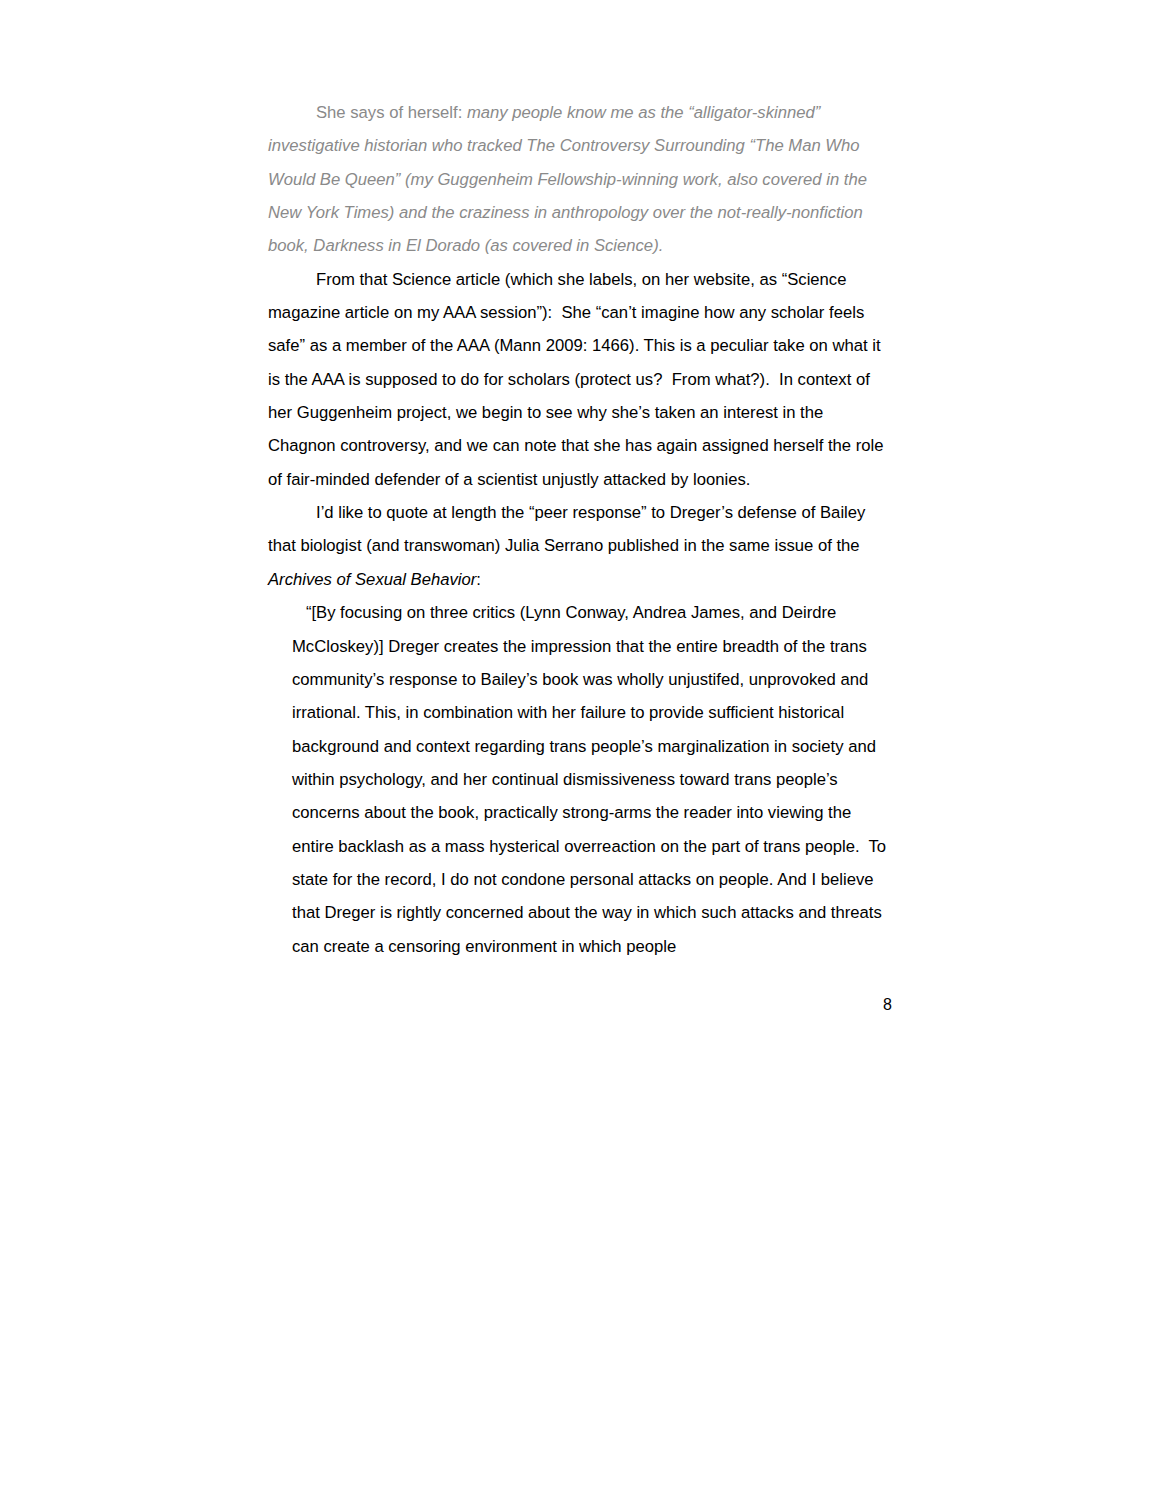She says of herself: many people know me as the “alligator-skinned” investigative historian who tracked The Controversy Surrounding “The Man Who Would Be Queen” (my Guggenheim Fellowship-winning work, also covered in the New York Times) and the craziness in anthropology over the not-really-nonfiction book, Darkness in El Dorado (as covered in Science).
From that Science article (which she labels, on her website, as “Science magazine article on my AAA session”): She “can’t imagine how any scholar feels safe” as a member of the AAA (Mann 2009: 1466). This is a peculiar take on what it is the AAA is supposed to do for scholars (protect us? From what?). In context of her Guggenheim project, we begin to see why she’s taken an interest in the Chagnon controversy, and we can note that she has again assigned herself the role of fair-minded defender of a scientist unjustly attacked by loonies.
I’d like to quote at length the “peer response” to Dreger’s defense of Bailey that biologist (and transwoman) Julia Serrano published in the same issue of the Archives of Sexual Behavior:
“[By focusing on three critics (Lynn Conway, Andrea James, and Deirdre McCloskey)] Dreger creates the impression that the entire breadth of the trans community’s response to Bailey’s book was wholly unjustifed, unprovoked and irrational. This, in combination with her failure to provide sufficient historical background and context regarding trans people’s marginalization in society and within psychology, and her continual dismissiveness toward trans people’s concerns about the book, practically strong-arms the reader into viewing the entire backlash as a mass hysterical overreaction on the part of trans people. To state for the record, I do not condone personal attacks on people. And I believe that Dreger is rightly concerned about the way in which such attacks and threats can create a censoring environment in which people
8